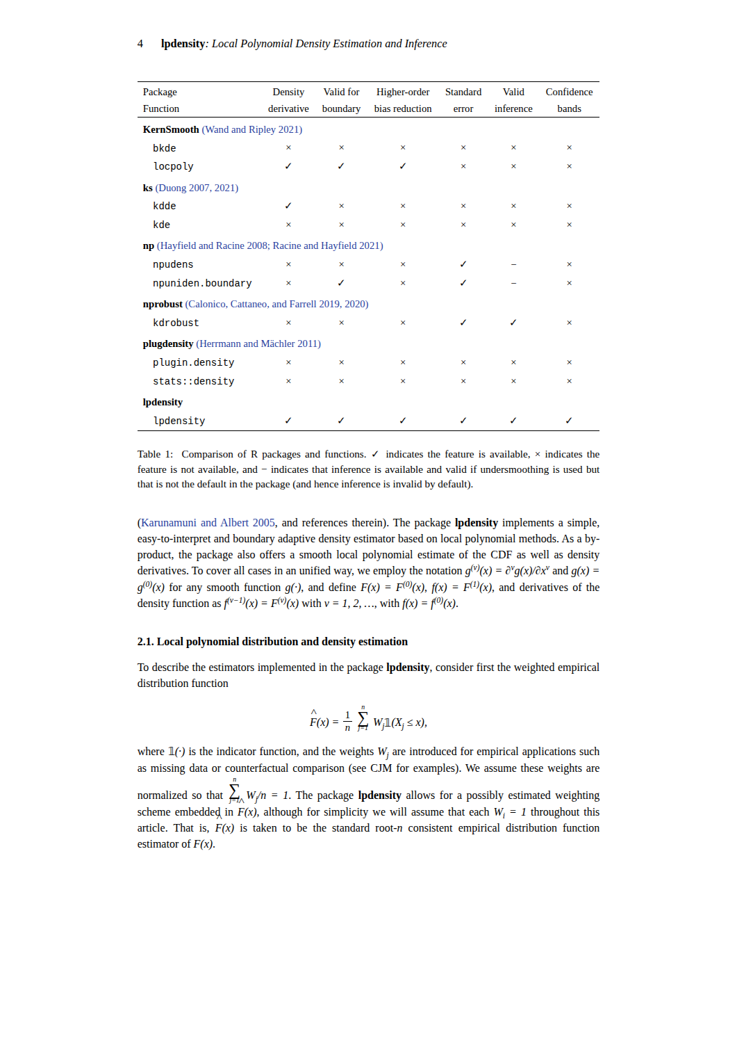4 lpdensity: Local Polynomial Density Estimation and Inference
| Package | Density | Valid for | Higher-order | Standard | Valid | Confidence |
| --- | --- | --- | --- | --- | --- | --- |
| Function | derivative | boundary | bias reduction | error | inference | bands |
| KernSmooth (Wand and Ripley 2021) |
| bkde | × | × | × | × | × | × |
| locpoly | ✓ | ✓ | ✓ | × | × | × |
| ks (Duong 2007, 2021) |
| kdde | ✓ | × | × | × | × | × |
| kde | × | × | × | × | × | × |
| np (Hayfield and Racine 2008; Racine and Hayfield 2021) |
| npudens | × | × | × | ✓ | − | × |
| npuniden.boundary | × | ✓ | × | ✓ | − | × |
| nprobust (Calonico, Cattaneo, and Farrell 2019, 2020) |
| kdrobust | × | × | × | ✓ | ✓ | × |
| plugdensity (Herrmann and Mächler 2011) |
| plugin.density | × | × | × | × | × | × |
| stats::density | × | × | × | × | × | × |
| lpdensity |
| lpdensity | ✓ | ✓ | ✓ | ✓ | ✓ | ✓ |
Table 1: Comparison of R packages and functions. ✓ indicates the feature is available, × indicates the feature is not available, and − indicates that inference is available and valid if undersmoothing is used but that is not the default in the package (and hence inference is invalid by default).
(Karunamuni and Albert 2005, and references therein). The package lpdensity implements a simple, easy-to-interpret and boundary adaptive density estimator based on local polynomial methods. As a by-product, the package also offers a smooth local polynomial estimate of the CDF as well as density derivatives. To cover all cases in an unified way, we employ the notation g(ν)(x) = ∂νg(x)/∂xν and g(x) = g(0)(x) for any smooth function g(·), and define F(x) = F(0)(x), f(x) = F(1)(x), and derivatives of the density function as f(ν−1)(x) = F(ν)(x) with ν = 1, 2, …, with f(x) = f(0)(x).
2.1. Local polynomial distribution and density estimation
To describe the estimators implemented in the package lpdensity, consider first the weighted empirical distribution function
F(x) = 1 n n∑j=1 Wj 𝟙(Xj ≤ x),
where 𝟙(·) is the indicator function, and the weights Wj are introduced for empirical applications such as missing data or counterfactual comparison (see CJM for examples). We assume these weights are normalized so that n∑j=1 Wj/n = 1. The package lpdensity allows for a possibly estimated weighting scheme embedded in F(x), although for simplicity we will assume that each Wi = 1 throughout this article. That is, F(x) is taken to be the standard root-n consistent empirical distribution function estimator of F(x).